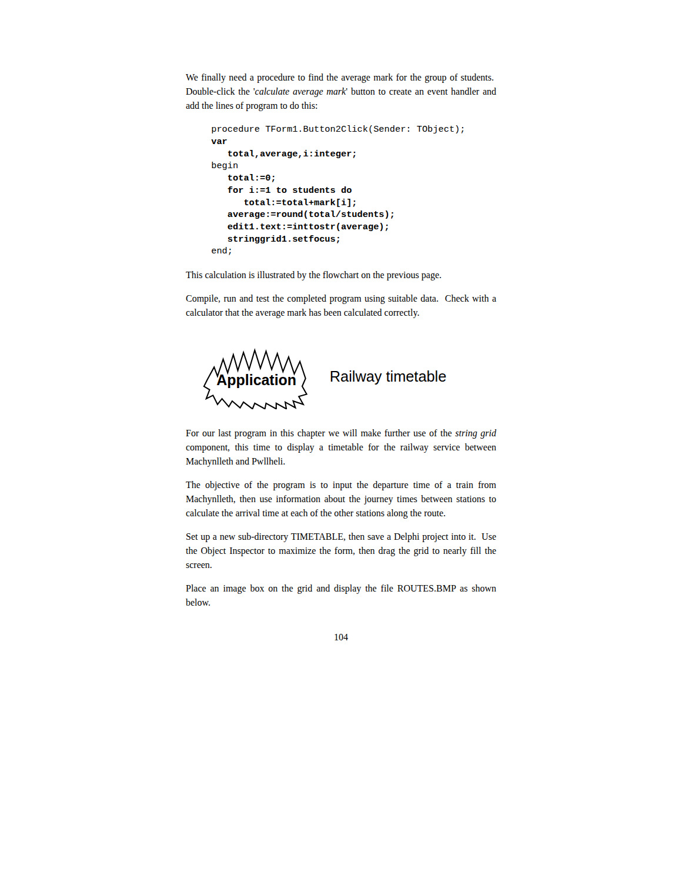We finally need a procedure to find the average mark for the group of students. Double-click the 'calculate average mark' button to create an event handler and add the lines of program to do this:
procedure TForm1.Button2Click(Sender: TObject);
var
   total,average,i:integer;
begin
   total:=0;
   for i:=1 to students do
      total:=total+mark[i];
   average:=round(total/students);
   edit1.text:=inttostr(average);
   stringgrid1.setfocus;
end;
This calculation is illustrated by the flowchart on the previous page.
Compile, run and test the completed program using suitable data. Check with a calculator that the average mark has been calculated correctly.
Application
Railway timetable
For our last program in this chapter we will make further use of the string grid component, this time to display a timetable for the railway service between Machynlleth and Pwllheli.
The objective of the program is to input the departure time of a train from Machynlleth, then use information about the journey times between stations to calculate the arrival time at each of the other stations along the route.
Set up a new sub-directory TIMETABLE, then save a Delphi project into it. Use the Object Inspector to maximize the form, then drag the grid to nearly fill the screen.
Place an image box on the grid and display the file ROUTES.BMP as shown below.
104